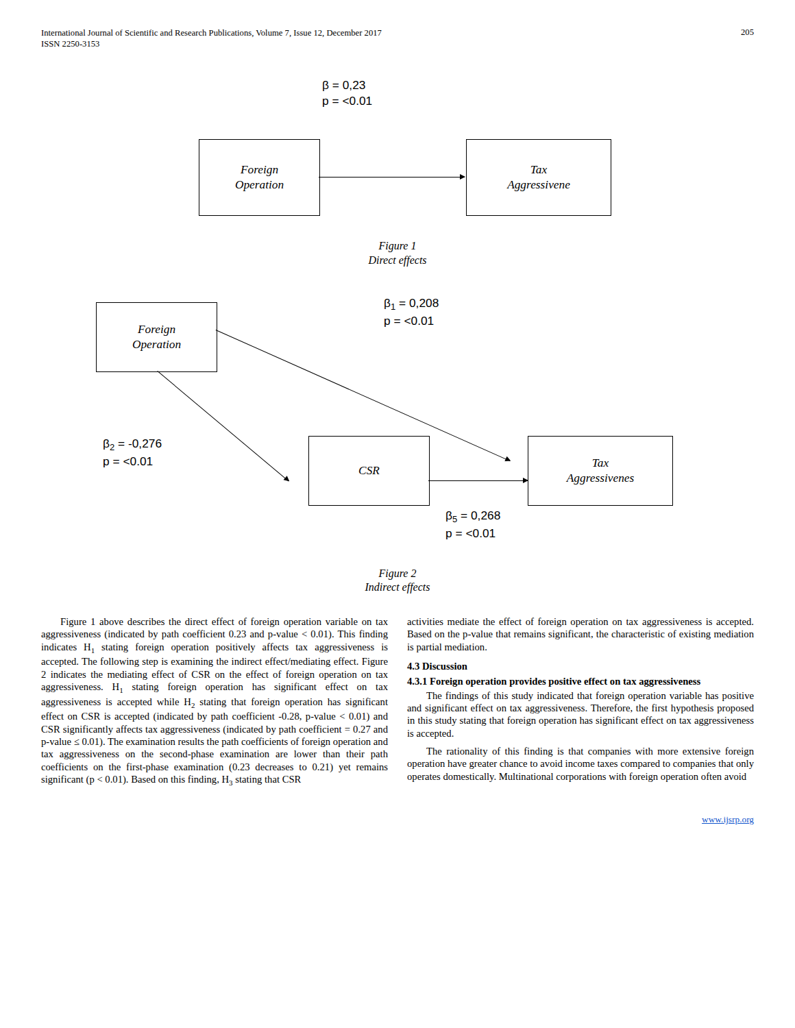International Journal of Scientific and Research Publications, Volume 7, Issue 12, December 2017
ISSN 2250-3153
205
β = 0,23
p = <0.01
Foreign
Operation
Tax
Aggressivene
Figure 1
Direct effects
Foreign
Operation
β1 = 0,208
p = <0.01
β2 = -0,276
p = <0.01
CSR
Tax
Aggressivenes
β5 = 0,268
p = <0.01
Figure 2
Indirect effects
Figure 1 above describes the direct effect of foreign operation variable on tax aggressiveness (indicated by path coefficient 0.23 and p-value < 0.01). This finding indicates H1 stating foreign operation positively affects tax aggressiveness is accepted. The following step is examining the indirect effect/mediating effect. Figure 2 indicates the mediating effect of CSR on the effect of foreign operation on tax aggressiveness. H1 stating foreign operation has significant effect on tax aggressiveness is accepted while H2 stating that foreign operation has significant effect on CSR is accepted (indicated by path coefficient -0.28, p-value < 0.01) and CSR significantly affects tax aggressiveness (indicated by path coefficient = 0.27 and p-value ≤ 0.01). The examination results the path coefficients of foreign operation and tax aggressiveness on the second-phase examination are lower than their path coefficients on the first-phase examination (0.23 decreases to 0.21) yet remains significant (p < 0.01). Based on this finding, H3 stating that CSR
activities mediate the effect of foreign operation on tax aggressiveness is accepted. Based on the p-value that remains significant, the characteristic of existing mediation is partial mediation.
4.3 Discussion
4.3.1 Foreign operation provides positive effect on tax aggressiveness
The findings of this study indicated that foreign operation variable has positive and significant effect on tax aggressiveness. Therefore, the first hypothesis proposed in this study stating that foreign operation has significant effect on tax aggressiveness is accepted.
The rationality of this finding is that companies with more extensive foreign operation have greater chance to avoid income taxes compared to companies that only operates domestically. Multinational corporations with foreign operation often avoid
www.ijsrp.org